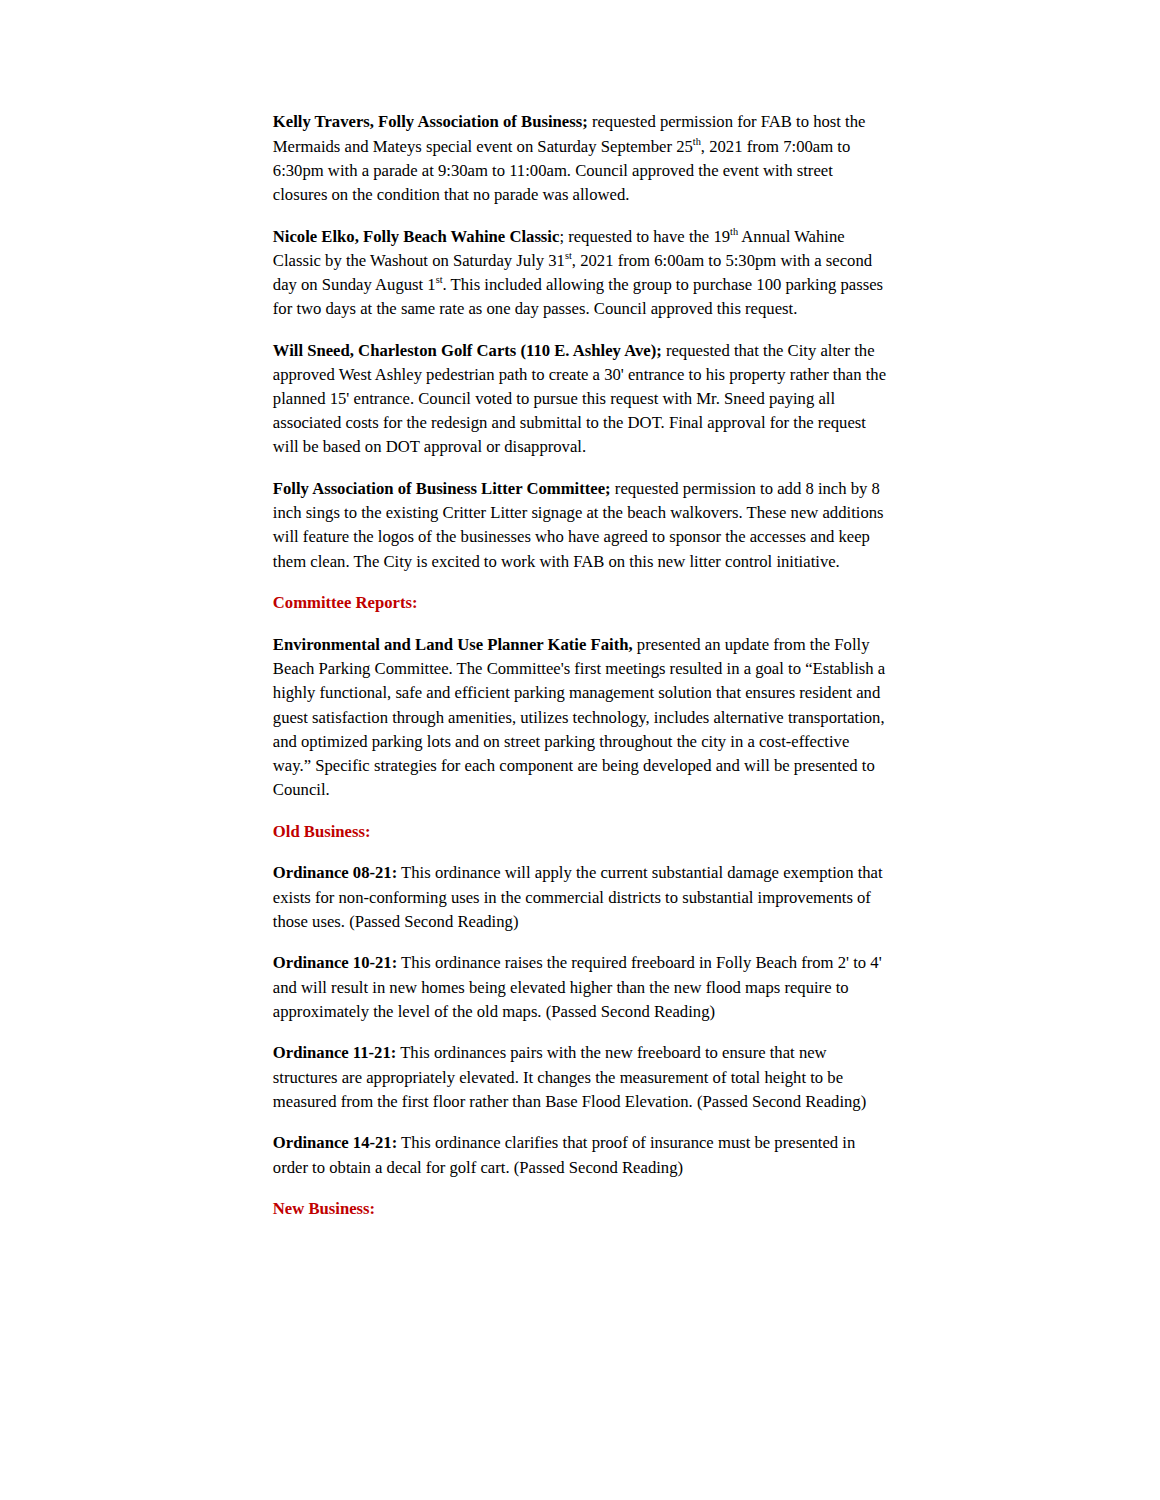Kelly Travers, Folly Association of Business; requested permission for FAB to host the Mermaids and Mateys special event on Saturday September 25th, 2021 from 7:00am to 6:30pm with a parade at 9:30am to 11:00am. Council approved the event with street closures on the condition that no parade was allowed.
Nicole Elko, Folly Beach Wahine Classic; requested to have the 19th Annual Wahine Classic by the Washout on Saturday July 31st, 2021 from 6:00am to 5:30pm with a second day on Sunday August 1st. This included allowing the group to purchase 100 parking passes for two days at the same rate as one day passes. Council approved this request.
Will Sneed, Charleston Golf Carts (110 E. Ashley Ave); requested that the City alter the approved West Ashley pedestrian path to create a 30' entrance to his property rather than the planned 15' entrance. Council voted to pursue this request with Mr. Sneed paying all associated costs for the redesign and submittal to the DOT. Final approval for the request will be based on DOT approval or disapproval.
Folly Association of Business Litter Committee; requested permission to add 8 inch by 8 inch sings to the existing Critter Litter signage at the beach walkovers. These new additions will feature the logos of the businesses who have agreed to sponsor the accesses and keep them clean. The City is excited to work with FAB on this new litter control initiative.
Committee Reports:
Environmental and Land Use Planner Katie Faith, presented an update from the Folly Beach Parking Committee. The Committee's first meetings resulted in a goal to “Establish a highly functional, safe and efficient parking management solution that ensures resident and guest satisfaction through amenities, utilizes technology, includes alternative transportation, and optimized parking lots and on street parking throughout the city in a cost-effective way.” Specific strategies for each component are being developed and will be presented to Council.
Old Business:
Ordinance 08-21: This ordinance will apply the current substantial damage exemption that exists for non-conforming uses in the commercial districts to substantial improvements of those uses. (Passed Second Reading)
Ordinance 10-21: This ordinance raises the required freeboard in Folly Beach from 2' to 4' and will result in new homes being elevated higher than the new flood maps require to approximately the level of the old maps. (Passed Second Reading)
Ordinance 11-21: This ordinances pairs with the new freeboard to ensure that new structures are appropriately elevated. It changes the measurement of total height to be measured from the first floor rather than Base Flood Elevation. (Passed Second Reading)
Ordinance 14-21: This ordinance clarifies that proof of insurance must be presented in order to obtain a decal for golf cart. (Passed Second Reading)
New Business: